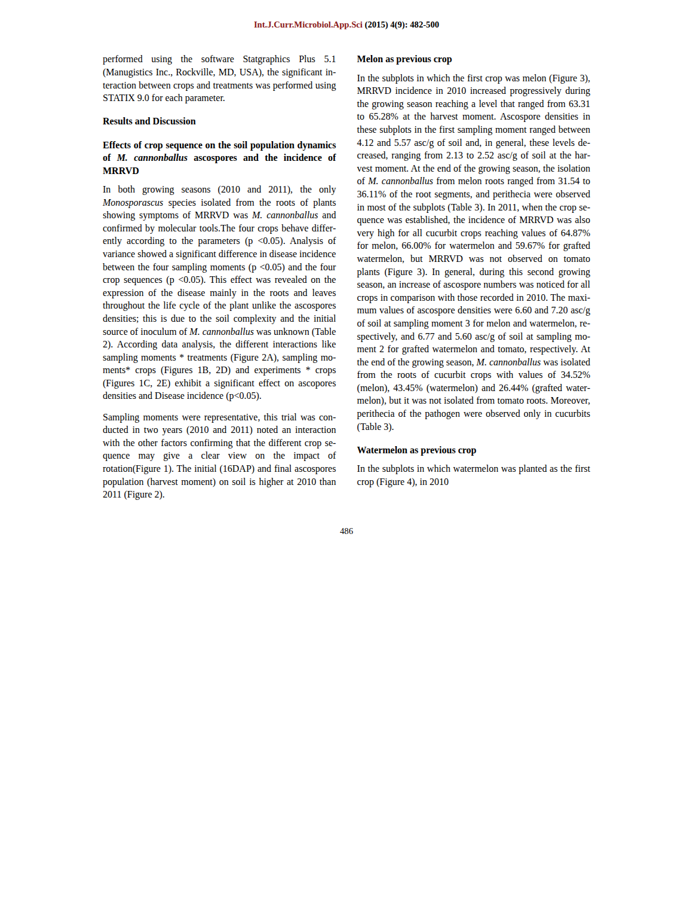Int.J.Curr.Microbiol.App.Sci (2015) 4(9): 482-500
performed using the software Statgraphics Plus 5.1 (Manugistics Inc., Rockville, MD, USA), the significant interaction between crops and treatments was performed using STATIX 9.0 for each parameter.
Results and Discussion
Effects of crop sequence on the soil population dynamics of M. cannonballus ascospores and the incidence of MRRVD
In both growing seasons (2010 and 2011), the only Monosporascus species isolated from the roots of plants showing symptoms of MRRVD was M. cannonballus and confirmed by molecular tools.The four crops behave differently according to the parameters (p <0.05). Analysis of variance showed a significant difference in disease incidence between the four sampling moments (p <0.05) and the four crop sequences (p <0.05). This effect was revealed on the expression of the disease mainly in the roots and leaves throughout the life cycle of the plant unlike the ascospores densities; this is due to the soil complexity and the initial source of inoculum of M. cannonballus was unknown (Table 2). According data analysis, the different interactions like sampling moments * treatments (Figure 2A), sampling moments* crops (Figures 1B, 2D) and experiments * crops (Figures 1C, 2E) exhibit a significant effect on ascopores densities and Disease incidence (p<0.05).
Sampling moments were representative, this trial was conducted in two years (2010 and 2011) noted an interaction with the other factors confirming that the different crop sequence may give a clear view on the impact of rotation(Figure 1). The initial (16DAP) and final ascospores population (harvest moment) on soil is higher at 2010 than 2011 (Figure 2).
Melon as previous crop
In the subplots in which the first crop was melon (Figure 3), MRRVD incidence in 2010 increased progressively during the growing season reaching a level that ranged from 63.31 to 65.28% at the harvest moment. Ascospore densities in these subplots in the first sampling moment ranged between 4.12 and 5.57 asc/g of soil and, in general, these levels decreased, ranging from 2.13 to 2.52 asc/g of soil at the harvest moment. At the end of the growing season, the isolation of M. cannonballus from melon roots ranged from 31.54 to 36.11% of the root segments, and perithecia were observed in most of the subplots (Table 3). In 2011, when the crop sequence was established, the incidence of MRRVD was also very high for all cucurbit crops reaching values of 64.87% for melon, 66.00% for watermelon and 59.67% for grafted watermelon, but MRRVD was not observed on tomato plants (Figure 3). In general, during this second growing season, an increase of ascospore numbers was noticed for all crops in comparison with those recorded in 2010. The maximum values of ascospore densities were 6.60 and 7.20 asc/g of soil at sampling moment 3 for melon and watermelon, respectively, and 6.77 and 5.60 asc/g of soil at sampling moment 2 for grafted watermelon and tomato, respectively. At the end of the growing season, M. cannonballus was isolated from the roots of cucurbit crops with values of 34.52% (melon), 43.45% (watermelon) and 26.44% (grafted watermelon), but it was not isolated from tomato roots. Moreover, perithecia of the pathogen were observed only in cucurbits (Table 3).
Watermelon as previous crop
In the subplots in which watermelon was planted as the first crop (Figure 4), in 2010
486